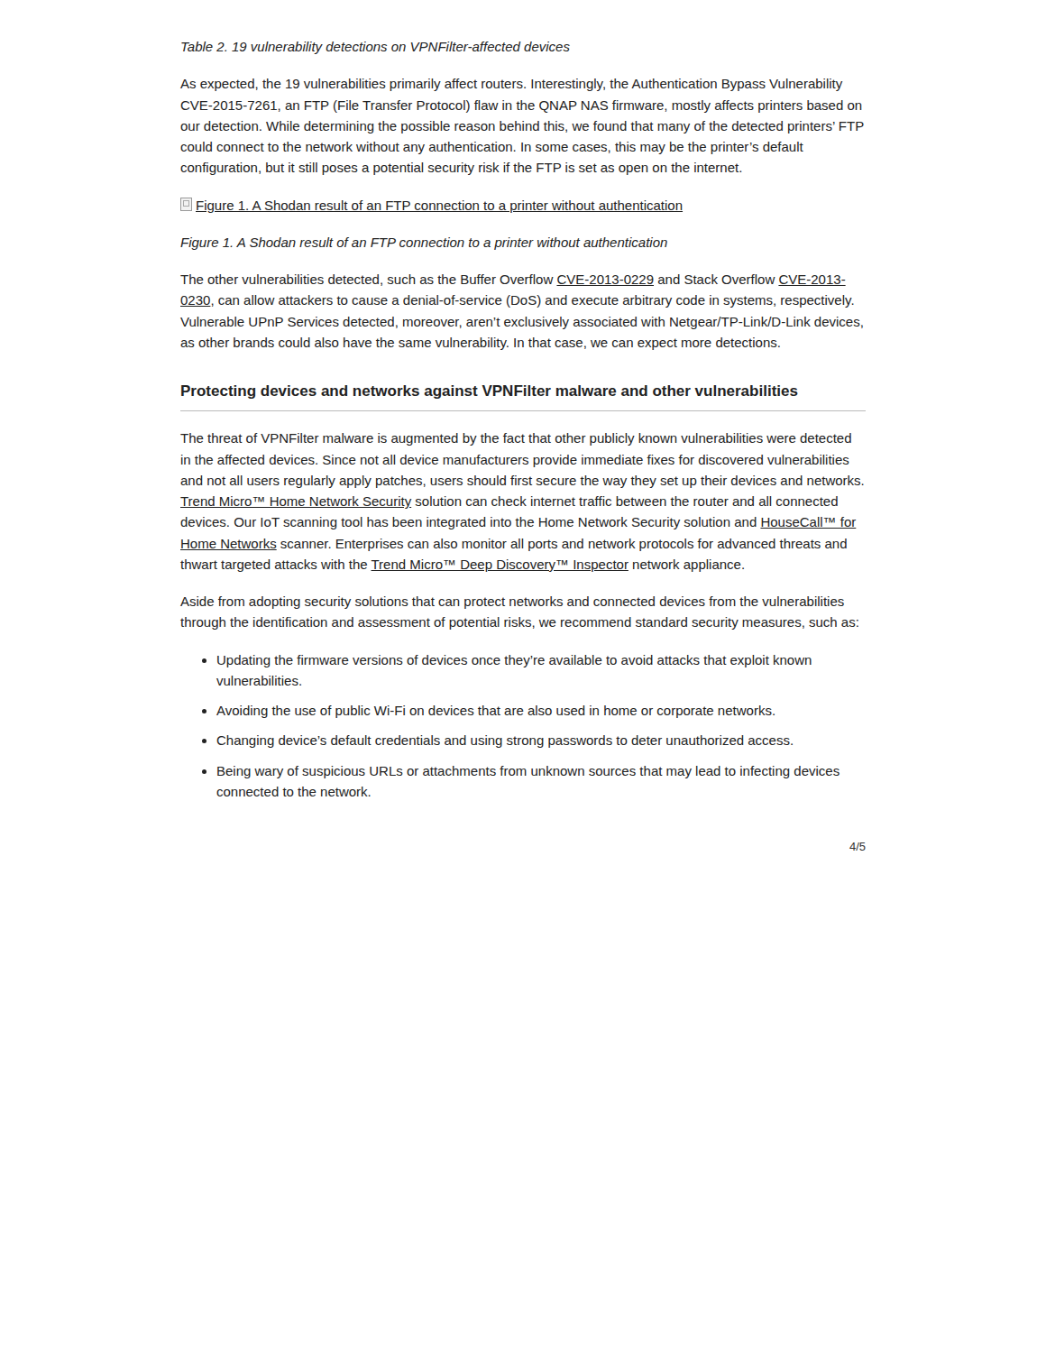Table 2. 19 vulnerability detections on VPNFilter-affected devices
As expected, the 19 vulnerabilities primarily affect routers. Interestingly, the Authentication Bypass Vulnerability CVE-2015-7261, an FTP (File Transfer Protocol) flaw in the QNAP NAS firmware, mostly affects printers based on our detection. While determining the possible reason behind this, we found that many of the detected printers’ FTP could connect to the network without any authentication. In some cases, this may be the printer’s default configuration, but it still poses a potential security risk if the FTP is set as open on the internet.
Figure 1. A Shodan result of an FTP connection to a printer without authentication
Figure 1. A Shodan result of an FTP connection to a printer without authentication
The other vulnerabilities detected, such as the Buffer Overflow CVE-2013-0229 and Stack Overflow CVE-2013-0230, can allow attackers to cause a denial-of-service (DoS) and execute arbitrary code in systems, respectively. Vulnerable UPnP Services detected, moreover, aren’t exclusively associated with Netgear/TP-Link/D-Link devices, as other brands could also have the same vulnerability. In that case, we can expect more detections.
Protecting devices and networks against VPNFilter malware and other vulnerabilities
The threat of VPNFilter malware is augmented by the fact that other publicly known vulnerabilities were detected in the affected devices. Since not all device manufacturers provide immediate fixes for discovered vulnerabilities and not all users regularly apply patches, users should first secure the way they set up their devices and networks. Trend Micro™ Home Network Security solution can check internet traffic between the router and all connected devices. Our IoT scanning tool has been integrated into the Home Network Security solution and HouseCall™ for Home Networks scanner. Enterprises can also monitor all ports and network protocols for advanced threats and thwart targeted attacks with the Trend Micro™ Deep Discovery™ Inspector network appliance.
Aside from adopting security solutions that can protect networks and connected devices from the vulnerabilities through the identification and assessment of potential risks, we recommend standard security measures, such as:
Updating the firmware versions of devices once they’re available to avoid attacks that exploit known vulnerabilities.
Avoiding the use of public Wi-Fi on devices that are also used in home or corporate networks.
Changing device’s default credentials and using strong passwords to deter unauthorized access.
Being wary of suspicious URLs or attachments from unknown sources that may lead to infecting devices connected to the network.
4/5